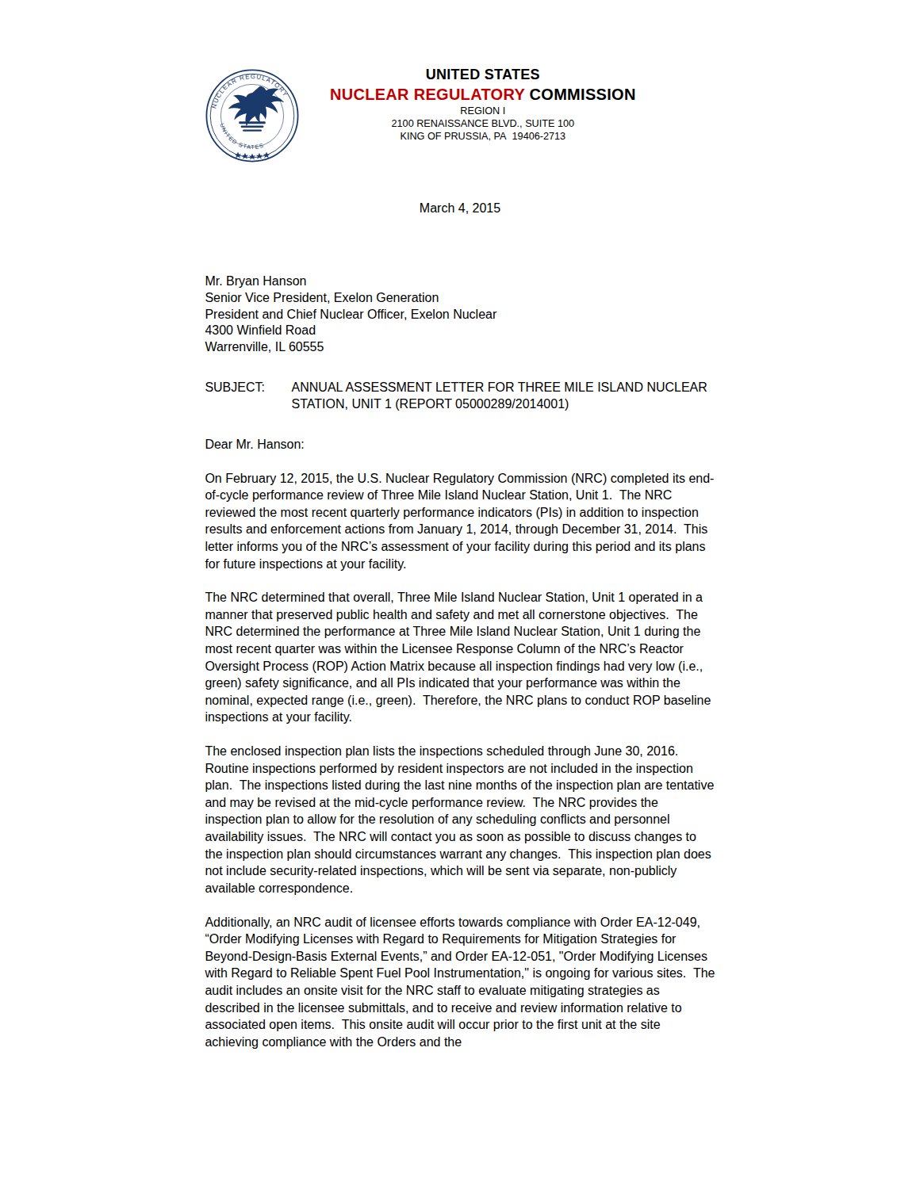NUCLEAR REGULATORY UNITED STATES
UNITED STATES
NUCLEAR REGULATORY COMMISSION
REGION I
2100 RENAISSANCE BLVD., SUITE 100
KING OF PRUSSIA, PA 19406-2713
March 4, 2015
Mr. Bryan Hanson
Senior Vice President, Exelon Generation
President and Chief Nuclear Officer, Exelon Nuclear
4300 Winfield Road
Warrenville, IL 60555
SUBJECT:
ANNUAL ASSESSMENT LETTER FOR THREE MILE ISLAND NUCLEAR STATION, UNIT 1 (REPORT 05000289/2014001)
Dear Mr. Hanson:
On February 12, 2015, the U.S. Nuclear Regulatory Commission (NRC) completed its end-of-cycle performance review of Three Mile Island Nuclear Station, Unit 1. The NRC reviewed the most recent quarterly performance indicators (PIs) in addition to inspection results and enforcement actions from January 1, 2014, through December 31, 2014. This letter informs you of the NRC’s assessment of your facility during this period and its plans for future inspections at your facility.
The NRC determined that overall, Three Mile Island Nuclear Station, Unit 1 operated in a manner that preserved public health and safety and met all cornerstone objectives. The NRC determined the performance at Three Mile Island Nuclear Station, Unit 1 during the most recent quarter was within the Licensee Response Column of the NRC’s Reactor Oversight Process (ROP) Action Matrix because all inspection findings had very low (i.e., green) safety significance, and all PIs indicated that your performance was within the nominal, expected range (i.e., green). Therefore, the NRC plans to conduct ROP baseline inspections at your facility.
The enclosed inspection plan lists the inspections scheduled through June 30, 2016. Routine inspections performed by resident inspectors are not included in the inspection plan. The inspections listed during the last nine months of the inspection plan are tentative and may be revised at the mid-cycle performance review. The NRC provides the inspection plan to allow for the resolution of any scheduling conflicts and personnel availability issues. The NRC will contact you as soon as possible to discuss changes to the inspection plan should circumstances warrant any changes. This inspection plan does not include security-related inspections, which will be sent via separate, non-publicly available correspondence.
Additionally, an NRC audit of licensee efforts towards compliance with Order EA-12-049, “Order Modifying Licenses with Regard to Requirements for Mitigation Strategies for Beyond-Design-Basis External Events,” and Order EA-12-051, "Order Modifying Licenses with Regard to Reliable Spent Fuel Pool Instrumentation," is ongoing for various sites. The audit includes an onsite visit for the NRC staff to evaluate mitigating strategies as described in the licensee submittals, and to receive and review information relative to associated open items. This onsite audit will occur prior to the first unit at the site achieving compliance with the Orders and the